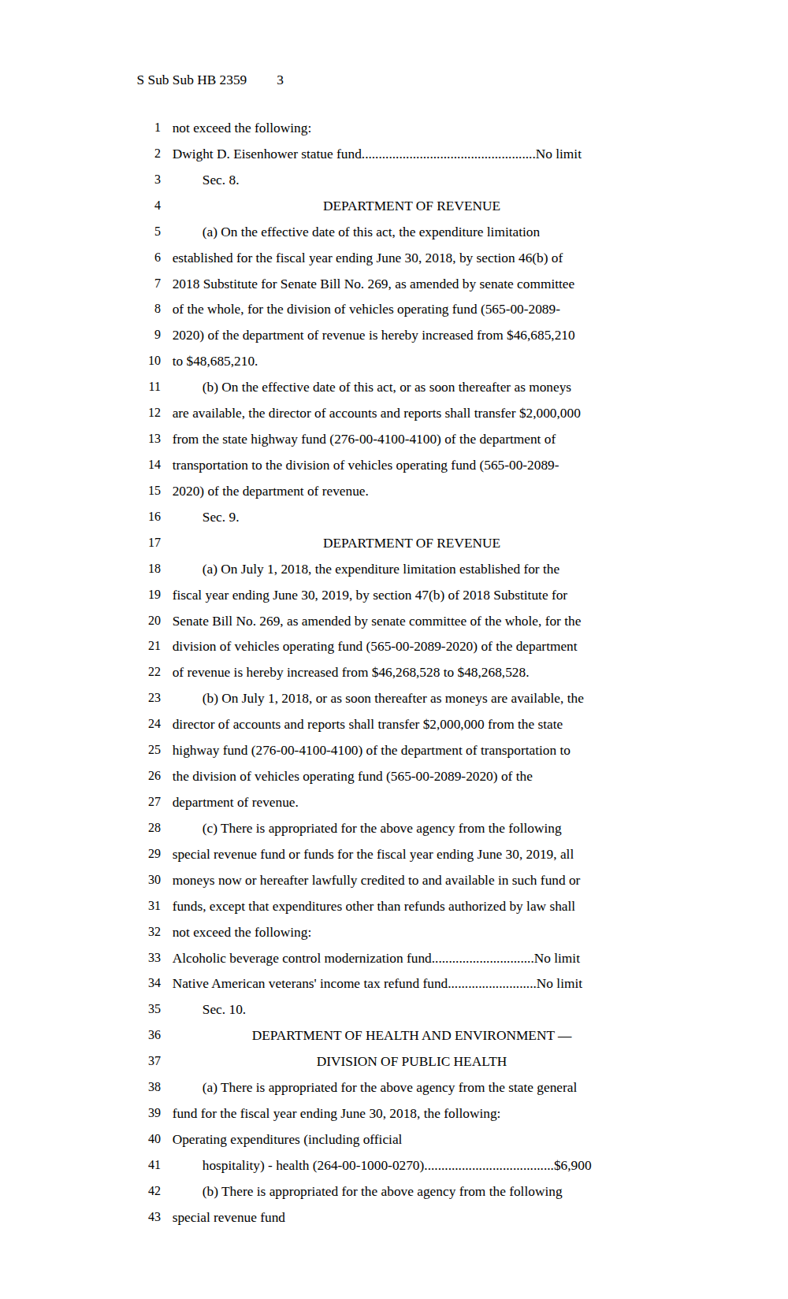S Sub Sub HB 2359 3
not exceed the following:
Dwight D. Eisenhower statue fund...................................................No limit
Sec. 8.
DEPARTMENT OF REVENUE
(a) On the effective date of this act, the expenditure limitation
established for the fiscal year ending June 30, 2018, by section 46(b) of
2018 Substitute for Senate Bill No. 269, as amended by senate committee
of the whole, for the division of vehicles operating fund (565-00-2089-
2020) of the department of revenue is hereby increased from $46,685,210
to $48,685,210.
(b) On the effective date of this act, or as soon thereafter as moneys
are available, the director of accounts and reports shall transfer $2,000,000
from the state highway fund (276-00-4100-4100) of the department of
transportation to the division of vehicles operating fund (565-00-2089-
2020) of the department of revenue.
Sec. 9.
DEPARTMENT OF REVENUE
(a) On July 1, 2018, the expenditure limitation established for the
fiscal year ending June 30, 2019, by section 47(b) of 2018 Substitute for
Senate Bill No. 269, as amended by senate committee of the whole, for the
division of vehicles operating fund (565-00-2089-2020) of the department
of revenue is hereby increased from $46,268,528 to $48,268,528.
(b) On July 1, 2018, or as soon thereafter as moneys are available, the
director of accounts and reports shall transfer $2,000,000 from the state
highway fund (276-00-4100-4100) of the department of transportation to
the division of vehicles operating fund (565-00-2089-2020) of the
department of revenue.
(c) There is appropriated for the above agency from the following
special revenue fund or funds for the fiscal year ending June 30, 2019, all
moneys now or hereafter lawfully credited to and available in such fund or
funds, except that expenditures other than refunds authorized by law shall
not exceed the following:
Alcoholic beverage control modernization fund..............................No limit
Native American veterans' income tax refund fund..........................No limit
Sec. 10.
DEPARTMENT OF HEALTH AND ENVIRONMENT —
DIVISION OF PUBLIC HEALTH
(a) There is appropriated for the above agency from the state general
fund for the fiscal year ending June 30, 2018, the following:
Operating expenditures (including official
hospitality) - health (264-00-1000-0270)......................................$6,900
(b) There is appropriated for the above agency from the following
special revenue fund